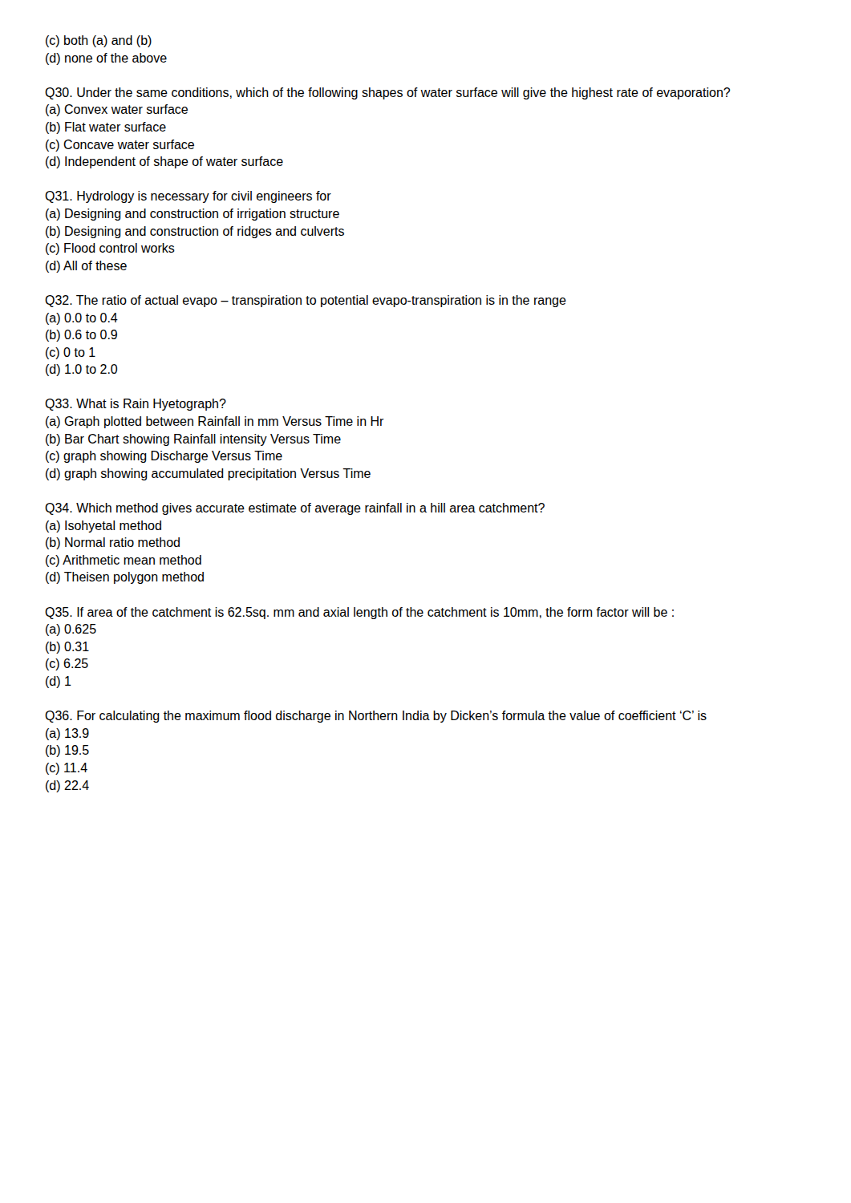(c) both (a) and (b)
(d) none of the above
Q30. Under the same conditions, which of the following shapes of water surface will give the highest rate of evaporation?
(a) Convex water surface
(b) Flat water surface
(c) Concave water surface
(d) Independent of shape of water surface
Q31. Hydrology is necessary for civil engineers for
(a) Designing and construction of irrigation structure
(b) Designing and construction of ridges and culverts
(c) Flood control works
(d) All of these
Q32. The ratio of actual evapo – transpiration to potential evapo-transpiration is in the range
(a) 0.0 to 0.4
(b) 0.6 to 0.9
(c) 0 to 1
(d) 1.0 to 2.0
Q33. What is Rain Hyetograph?
(a) Graph plotted between Rainfall in mm Versus Time in Hr
(b) Bar Chart showing Rainfall intensity Versus Time
(c) graph showing Discharge Versus Time
(d) graph showing accumulated precipitation Versus Time
Q34. Which method gives accurate estimate of average rainfall in a hill area catchment?
(a) Isohyetal method
(b) Normal ratio method
(c) Arithmetic mean method
(d) Theisen polygon method
Q35. If area of the catchment is 62.5sq. mm and axial length of the catchment is 10mm, the form factor will be :
(a) 0.625
(b) 0.31
(c) 6.25
(d) 1
Q36. For calculating the maximum flood discharge in Northern India by Dicken’s formula the value of coefficient ‘C’ is
(a) 13.9
(b) 19.5
(c) 11.4
(d) 22.4